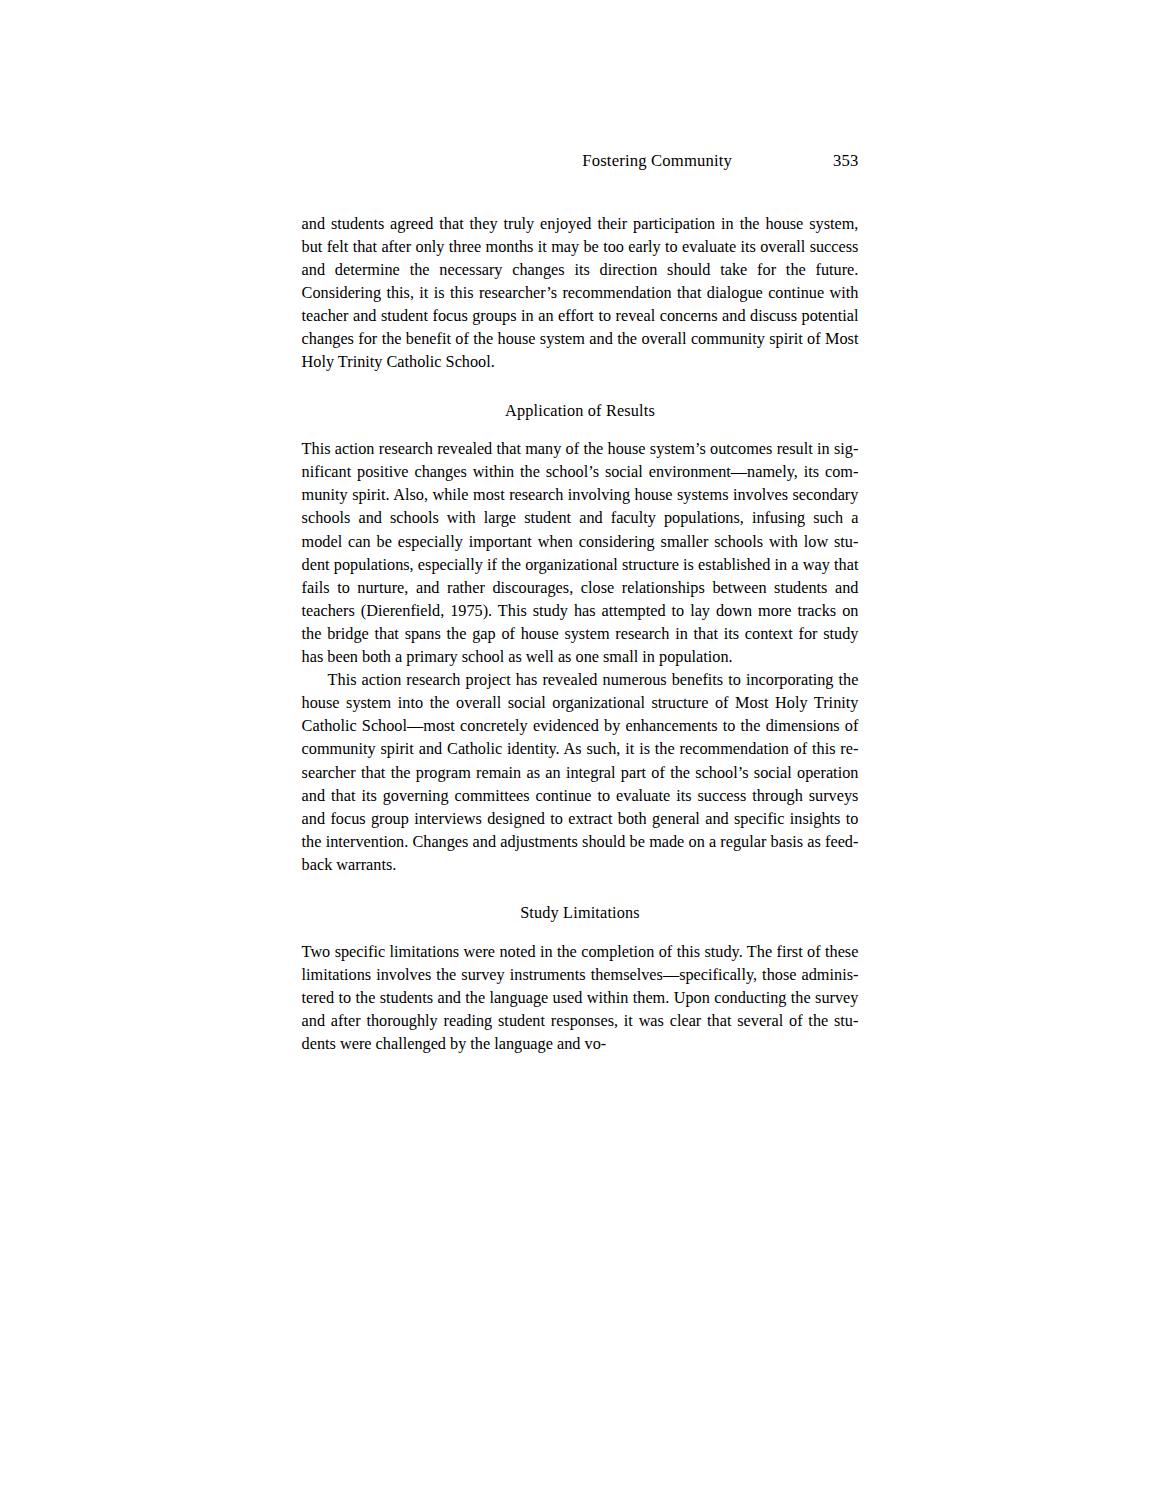Fostering Community 353
and students agreed that they truly enjoyed their participation in the house system, but felt that after only three months it may be too early to evaluate its overall success and determine the necessary changes its direction should take for the future. Considering this, it is this researcher’s recommendation that dialogue continue with teacher and student focus groups in an effort to reveal concerns and discuss potential changes for the benefit of the house system and the overall community spirit of Most Holy Trinity Catholic School.
Application of Results
This action research revealed that many of the house system’s outcomes result in significant positive changes within the school’s social environment—namely, its community spirit. Also, while most research involving house systems involves secondary schools and schools with large student and faculty populations, infusing such a model can be especially important when considering smaller schools with low student populations, especially if the organizational structure is established in a way that fails to nurture, and rather discourages, close relationships between students and teachers (Dierenfield, 1975). This study has attempted to lay down more tracks on the bridge that spans the gap of house system research in that its context for study has been both a primary school as well as one small in population.
This action research project has revealed numerous benefits to incorporating the house system into the overall social organizational structure of Most Holy Trinity Catholic School—most concretely evidenced by enhancements to the dimensions of community spirit and Catholic identity. As such, it is the recommendation of this researcher that the program remain as an integral part of the school’s social operation and that its governing committees continue to evaluate its success through surveys and focus group interviews designed to extract both general and specific insights to the intervention. Changes and adjustments should be made on a regular basis as feedback warrants.
Study Limitations
Two specific limitations were noted in the completion of this study. The first of these limitations involves the survey instruments themselves—specifically, those administered to the students and the language used within them. Upon conducting the survey and after thoroughly reading student responses, it was clear that several of the students were challenged by the language and vo-